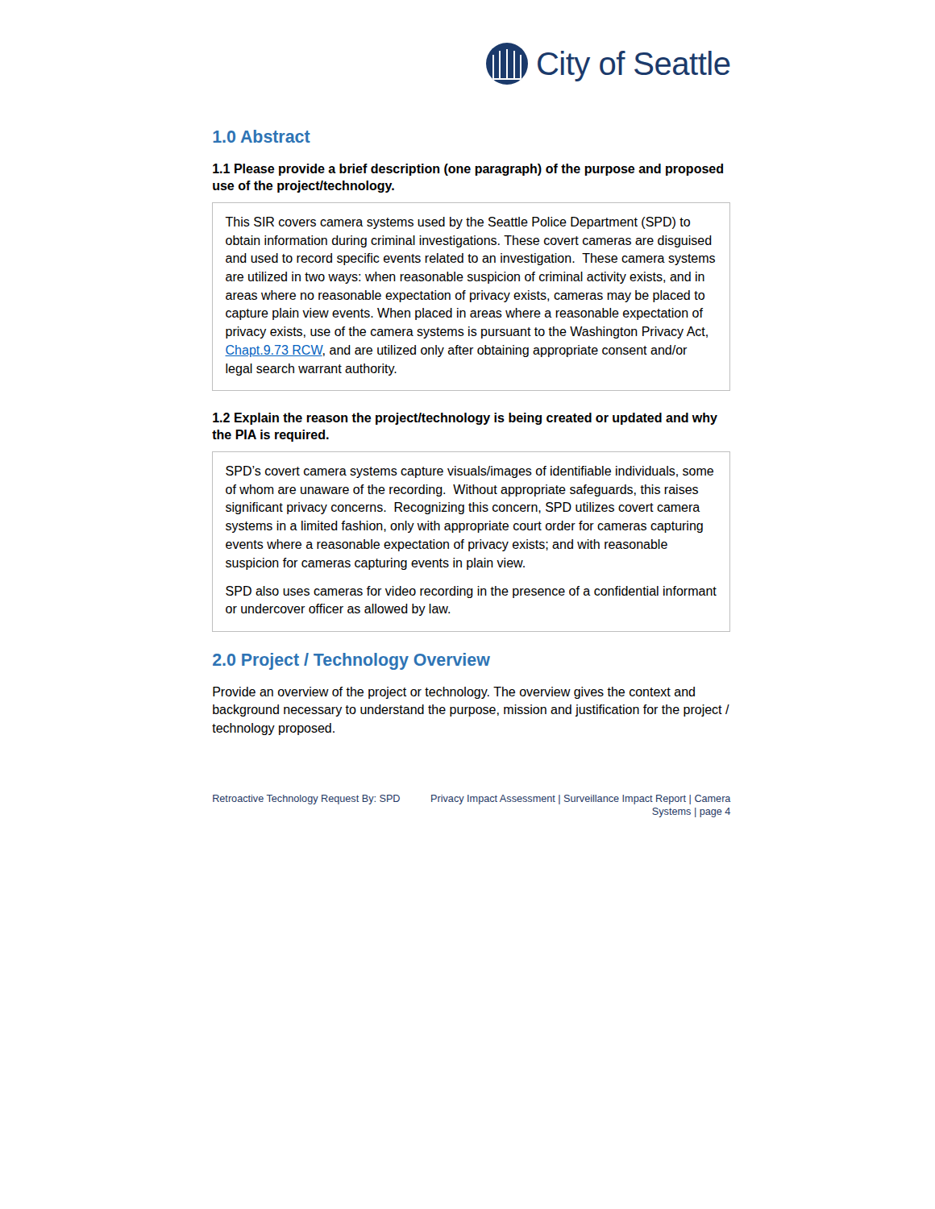City of Seattle
1.0 Abstract
1.1 Please provide a brief description (one paragraph) of the purpose and proposed use of the project/technology.
This SIR covers camera systems used by the Seattle Police Department (SPD) to obtain information during criminal investigations. These covert cameras are disguised and used to record specific events related to an investigation. These camera systems are utilized in two ways: when reasonable suspicion of criminal activity exists, and in areas where no reasonable expectation of privacy exists, cameras may be placed to capture plain view events. When placed in areas where a reasonable expectation of privacy exists, use of the camera systems is pursuant to the Washington Privacy Act, Chapt.9.73 RCW, and are utilized only after obtaining appropriate consent and/or legal search warrant authority.
1.2 Explain the reason the project/technology is being created or updated and why the PIA is required.
SPD’s covert camera systems capture visuals/images of identifiable individuals, some of whom are unaware of the recording. Without appropriate safeguards, this raises significant privacy concerns. Recognizing this concern, SPD utilizes covert camera systems in a limited fashion, only with appropriate court order for cameras capturing events where a reasonable expectation of privacy exists; and with reasonable suspicion for cameras capturing events in plain view.
SPD also uses cameras for video recording in the presence of a confidential informant or undercover officer as allowed by law.
2.0 Project / Technology Overview
Provide an overview of the project or technology. The overview gives the context and background necessary to understand the purpose, mission and justification for the project / technology proposed.
Retroactive Technology Request By: SPD Privacy Impact Assessment | Surveillance Impact Report | Camera Systems | page 4